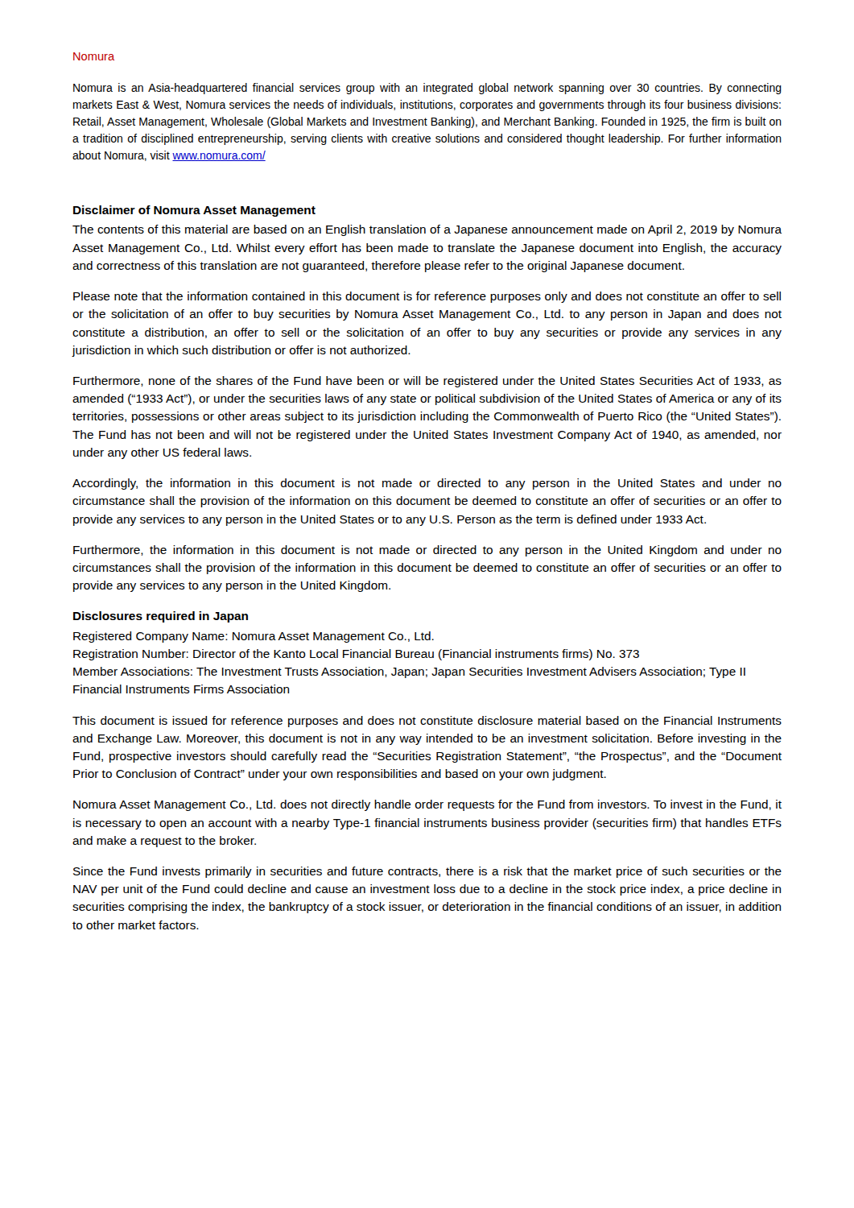Nomura
Nomura is an Asia-headquartered financial services group with an integrated global network spanning over 30 countries. By connecting markets East & West, Nomura services the needs of individuals, institutions, corporates and governments through its four business divisions: Retail, Asset Management, Wholesale (Global Markets and Investment Banking), and Merchant Banking. Founded in 1925, the firm is built on a tradition of disciplined entrepreneurship, serving clients with creative solutions and considered thought leadership. For further information about Nomura, visit www.nomura.com/
Disclaimer of Nomura Asset Management
The contents of this material are based on an English translation of a Japanese announcement made on April 2, 2019 by Nomura Asset Management Co., Ltd. Whilst every effort has been made to translate the Japanese document into English, the accuracy and correctness of this translation are not guaranteed, therefore please refer to the original Japanese document.
Please note that the information contained in this document is for reference purposes only and does not constitute an offer to sell or the solicitation of an offer to buy securities by Nomura Asset Management Co., Ltd. to any person in Japan and does not constitute a distribution, an offer to sell or the solicitation of an offer to buy any securities or provide any services in any jurisdiction in which such distribution or offer is not authorized.
Furthermore, none of the shares of the Fund have been or will be registered under the United States Securities Act of 1933, as amended (“1933 Act”), or under the securities laws of any state or political subdivision of the United States of America or any of its territories, possessions or other areas subject to its jurisdiction including the Commonwealth of Puerto Rico (the “United States”). The Fund has not been and will not be registered under the United States Investment Company Act of 1940, as amended, nor under any other US federal laws.
Accordingly, the information in this document is not made or directed to any person in the United States and under no circumstance shall the provision of the information on this document be deemed to constitute an offer of securities or an offer to provide any services to any person in the United States or to any U.S. Person as the term is defined under 1933 Act.
Furthermore, the information in this document is not made or directed to any person in the United Kingdom and under no circumstances shall the provision of the information in this document be deemed to constitute an offer of securities or an offer to provide any services to any person in the United Kingdom.
Disclosures required in Japan
Registered Company Name: Nomura Asset Management Co., Ltd.
Registration Number: Director of the Kanto Local Financial Bureau (Financial instruments firms) No. 373
Member Associations: The Investment Trusts Association, Japan; Japan Securities Investment Advisers Association; Type II Financial Instruments Firms Association
This document is issued for reference purposes and does not constitute disclosure material based on the Financial Instruments and Exchange Law. Moreover, this document is not in any way intended to be an investment solicitation. Before investing in the Fund, prospective investors should carefully read the “Securities Registration Statement”, “the Prospectus”, and the “Document Prior to Conclusion of Contract” under your own responsibilities and based on your own judgment.
Nomura Asset Management Co., Ltd. does not directly handle order requests for the Fund from investors. To invest in the Fund, it is necessary to open an account with a nearby Type-1 financial instruments business provider (securities firm) that handles ETFs and make a request to the broker.
Since the Fund invests primarily in securities and future contracts, there is a risk that the market price of such securities or the NAV per unit of the Fund could decline and cause an investment loss due to a decline in the stock price index, a price decline in securities comprising the index, the bankruptcy of a stock issuer, or deterioration in the financial conditions of an issuer, in addition to other market factors.